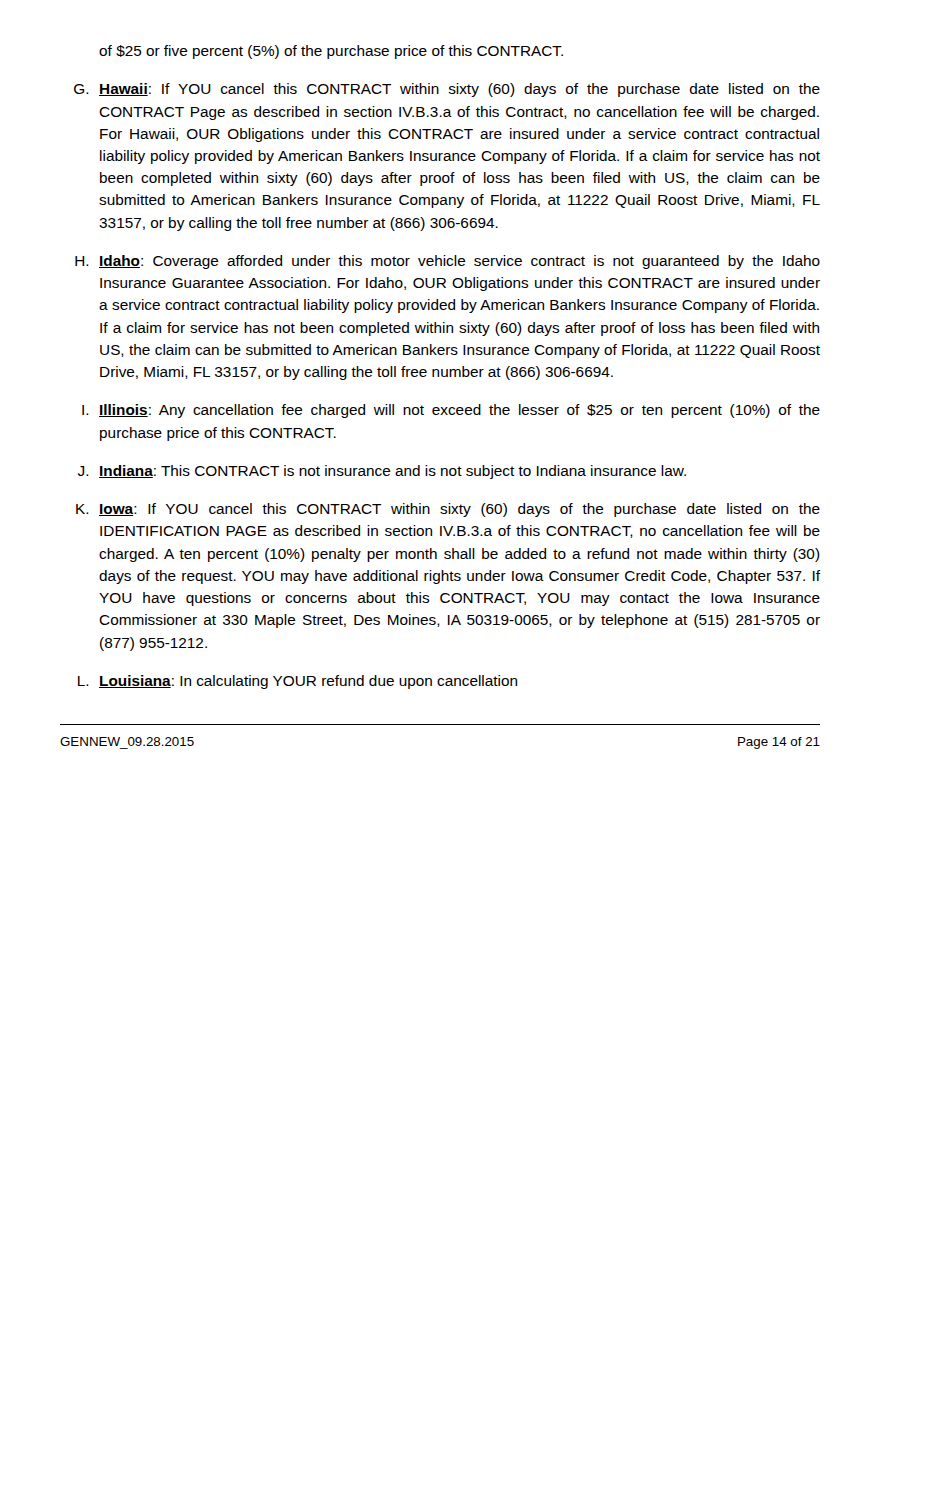of $25 or five percent (5%) of the purchase price of this CONTRACT.
Hawaii: If YOU cancel this CONTRACT within sixty (60) days of the purchase date listed on the CONTRACT Page as described in section IV.B.3.a of this Contract, no cancellation fee will be charged. For Hawaii, OUR Obligations under this CONTRACT are insured under a service contract contractual liability policy provided by American Bankers Insurance Company of Florida. If a claim for service has not been completed within sixty (60) days after proof of loss has been filed with US, the claim can be submitted to American Bankers Insurance Company of Florida, at 11222 Quail Roost Drive, Miami, FL 33157, or by calling the toll free number at (866) 306-6694.
Idaho: Coverage afforded under this motor vehicle service contract is not guaranteed by the Idaho Insurance Guarantee Association. For Idaho, OUR Obligations under this CONTRACT are insured under a service contract contractual liability policy provided by American Bankers Insurance Company of Florida. If a claim for service has not been completed within sixty (60) days after proof of loss has been filed with US, the claim can be submitted to American Bankers Insurance Company of Florida, at 11222 Quail Roost Drive, Miami, FL 33157, or by calling the toll free number at (866) 306-6694.
Illinois: Any cancellation fee charged will not exceed the lesser of $25 or ten percent (10%) of the purchase price of this CONTRACT.
Indiana: This CONTRACT is not insurance and is not subject to Indiana insurance law.
Iowa: If YOU cancel this CONTRACT within sixty (60) days of the purchase date listed on the IDENTIFICATION PAGE as described in section IV.B.3.a of this CONTRACT, no cancellation fee will be charged. A ten percent (10%) penalty per month shall be added to a refund not made within thirty (30) days of the request. YOU may have additional rights under Iowa Consumer Credit Code, Chapter 537. If YOU have questions or concerns about this CONTRACT, YOU may contact the Iowa Insurance Commissioner at 330 Maple Street, Des Moines, IA 50319-0065, or by telephone at (515) 281-5705 or (877) 955-1212.
Louisiana: In calculating YOUR refund due upon cancellation
GENNEW_09.28.2015 Page 14 of 21